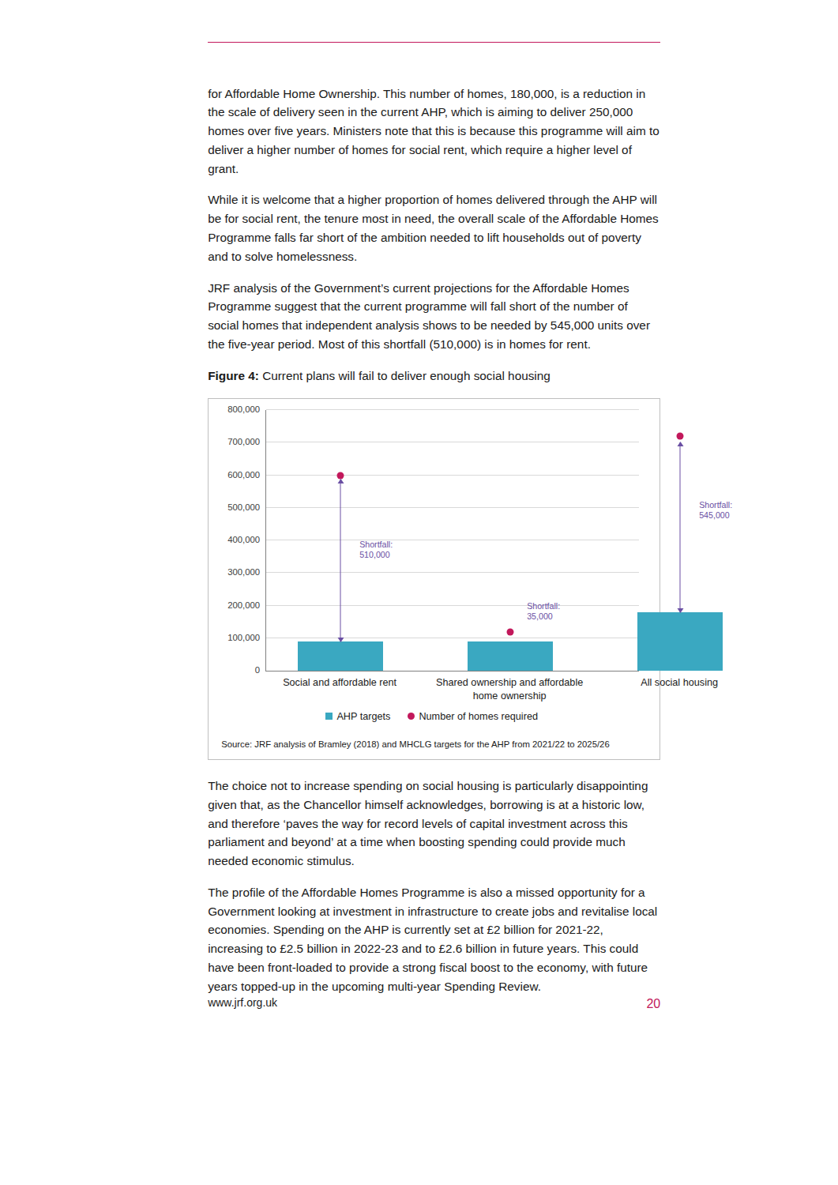for Affordable Home Ownership. This number of homes, 180,000, is a reduction in the scale of delivery seen in the current AHP, which is aiming to deliver 250,000 homes over five years. Ministers note that this is because this programme will aim to deliver a higher number of homes for social rent, which require a higher level of grant.
While it is welcome that a higher proportion of homes delivered through the AHP will be for social rent, the tenure most in need, the overall scale of the Affordable Homes Programme falls far short of the ambition needed to lift households out of poverty and to solve homelessness.
JRF analysis of the Government’s current projections for the Affordable Homes Programme suggest that the current programme will fall short of the number of social homes that independent analysis shows to be needed by 545,000 units over the five-year period. Most of this shortfall (510,000) is in homes for rent.
Figure 4: Current plans will fail to deliver enough social housing
800,000
700,000
600,000
500,000
400,000
300,000
200,000
100,000
0
Shortfall:
510,000
Shortfall:
35,000
Shortfall:
545,000
Social and affordable rent
Shared ownership and affordable home ownership
All social housing
AHP targets Number of homes required
Source: JRF analysis of Bramley (2018) and MHCLG targets for the AHP from 2021/22 to 2025/26
The choice not to increase spending on social housing is particularly disappointing given that, as the Chancellor himself acknowledges, borrowing is at a historic low, and therefore ‘paves the way for record levels of capital investment across this parliament and beyond’ at a time when boosting spending could provide much needed economic stimulus.
The profile of the Affordable Homes Programme is also a missed opportunity for a Government looking at investment in infrastructure to create jobs and revitalise local economies. Spending on the AHP is currently set at £2 billion for 2021-22, increasing to £2.5 billion in 2022-23 and to £2.6 billion in future years. This could have been front-loaded to provide a strong fiscal boost to the economy, with future years topped-up in the upcoming multi-year Spending Review.
www.jrf.org.uk 20